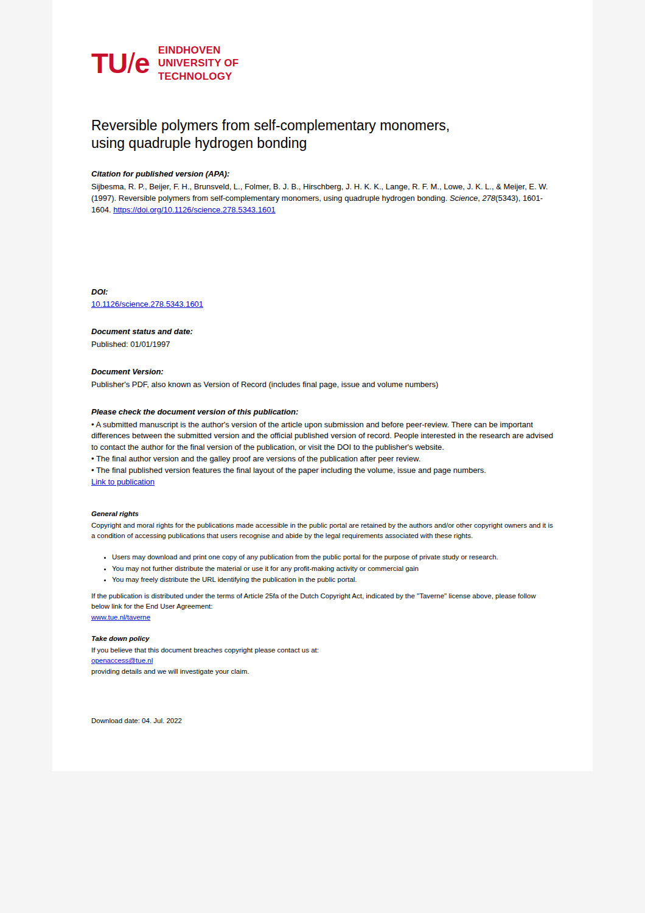TU/e
Eindhoven
University of
Technology
Reversible polymers from self-complementary monomers,
using quadruple hydrogen bonding
Citation for published version (APA):
Sijbesma, R. P., Beijer, F. H., Brunsveld, L., Folmer, B. J. B., Hirschberg, J. H. K. K., Lange, R. F. M., Lowe, J. K. L., & Meijer, E. W. (1997). Reversible polymers from self-complementary monomers, using quadruple hydrogen bonding. Science, 278(5343), 1601-1604. https://doi.org/10.1126/science.278.5343.1601
DOI:
10.1126/science.278.5343.1601
Document status and date:
Published: 01/01/1997
Document Version:
Publisher's PDF, also known as Version of Record (includes final page, issue and volume numbers)
Please check the document version of this publication:
• A submitted manuscript is the author's version of the article upon submission and before peer-review. There can be important differences between the submitted version and the official published version of record. People interested in the research are advised to contact the author for the final version of the publication, or visit the DOI to the publisher's website.
• The final author version and the galley proof are versions of the publication after peer review.
• The final published version features the final layout of the paper including the volume, issue and page numbers.
Link to publication
General rights
Copyright and moral rights for the publications made accessible in the public portal are retained by the authors and/or other copyright owners and it is a condition of accessing publications that users recognise and abide by the legal requirements associated with these rights.
Users may download and print one copy of any publication from the public portal for the purpose of private study or research.
You may not further distribute the material or use it for any profit-making activity or commercial gain
You may freely distribute the URL identifying the publication in the public portal.
If the publication is distributed under the terms of Article 25fa of the Dutch Copyright Act, indicated by the "Taverne" license above, please follow below link for the End User Agreement:
www.tue.nl/taverne
Take down policy
If you believe that this document breaches copyright please contact us at:
openaccess@tue.nl
providing details and we will investigate your claim.
Download date: 04. Jul. 2022